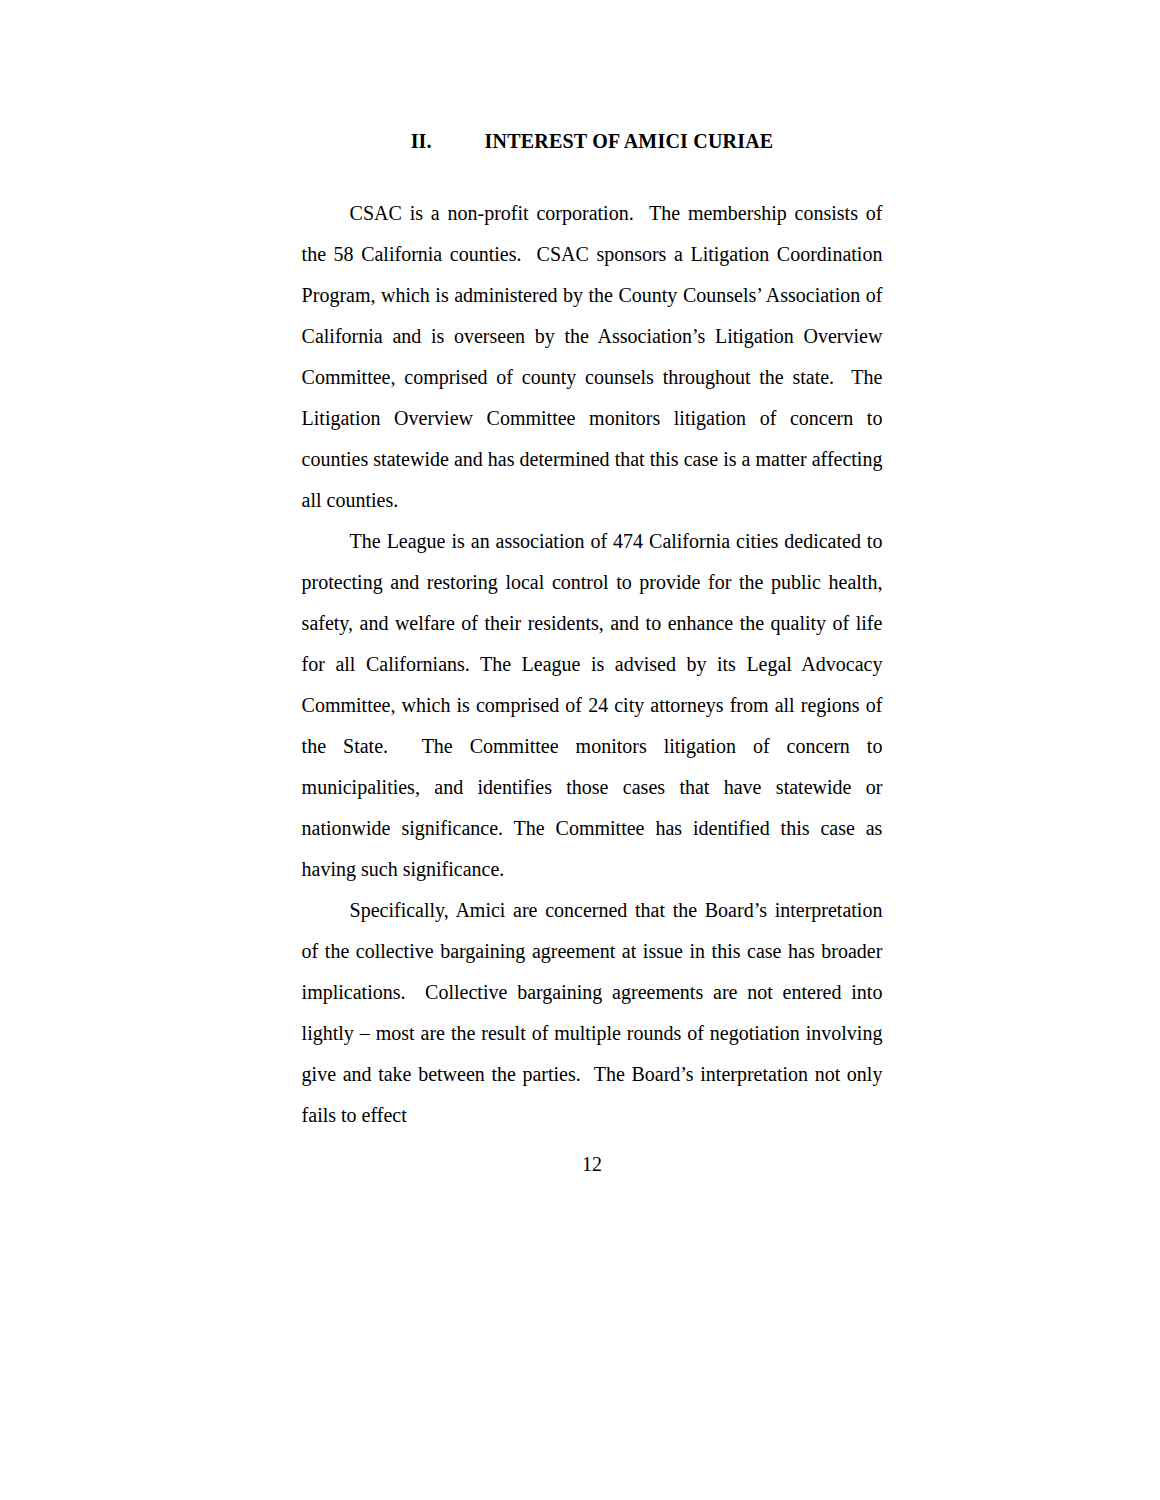II. INTEREST OF AMICI CURIAE
CSAC is a non-profit corporation. The membership consists of the 58 California counties. CSAC sponsors a Litigation Coordination Program, which is administered by the County Counsels’ Association of California and is overseen by the Association’s Litigation Overview Committee, comprised of county counsels throughout the state. The Litigation Overview Committee monitors litigation of concern to counties statewide and has determined that this case is a matter affecting all counties.
The League is an association of 474 California cities dedicated to protecting and restoring local control to provide for the public health, safety, and welfare of their residents, and to enhance the quality of life for all Californians. The League is advised by its Legal Advocacy Committee, which is comprised of 24 city attorneys from all regions of the State. The Committee monitors litigation of concern to municipalities, and identifies those cases that have statewide or nationwide significance. The Committee has identified this case as having such significance.
Specifically, Amici are concerned that the Board’s interpretation of the collective bargaining agreement at issue in this case has broader implications. Collective bargaining agreements are not entered into lightly – most are the result of multiple rounds of negotiation involving give and take between the parties. The Board’s interpretation not only fails to effect
12